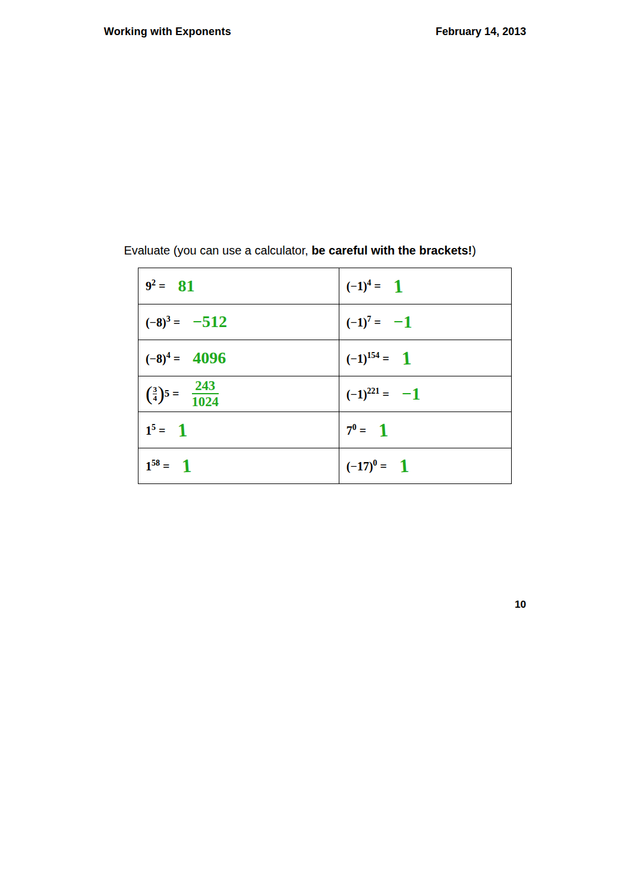Working with Exponents
February 14, 2013
Evaluate (you can use a calculator, be careful with the brackets!)
| 9 2 = 81 | (−1) 4 = 1 |
| (−8) 3 = −512 | (−1) 7 = −1 |
| (−8) 4 = 4096 | (−1) 154 = 1 |
| ( 3 4 ) 5 = 243 1024 | (−1) 221 = −1 |
| 1 5 = 1 | 7 0 = 1 |
| 1 58 = 1 | (−17) 0 = 1 |
10